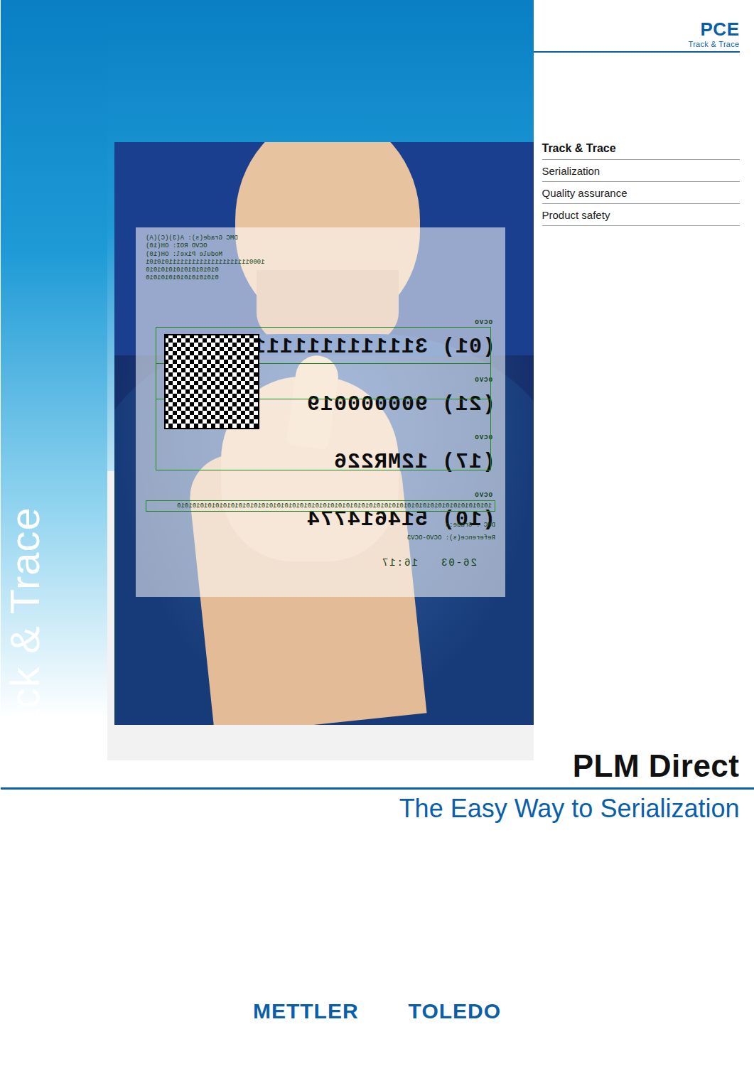Track & Trace
PCE
Track & Trace
DMC Grade(s): A(3)(C)(A)
OCVO ROI: OH(10)
Module Pixel: OH(10)
1000111111111111111111111010101
0101010101010101010
0101010101010101010
OCVO
(01) 31111111111118
OCVO
(21) 900000019
OCVO
(17) 12MR226
OCVO
(10) 514614774
1010101010101010101010101010101010101010101010101010101010101010101010101010101010
DMC : Grade:c
Reference(s): OCVO-OCV3
26-03 16:17
Track & Trace
Serialization
Quality assurance
Product safety
PLM Direct
The Easy Way to Serialization
METTLER TOLEDO